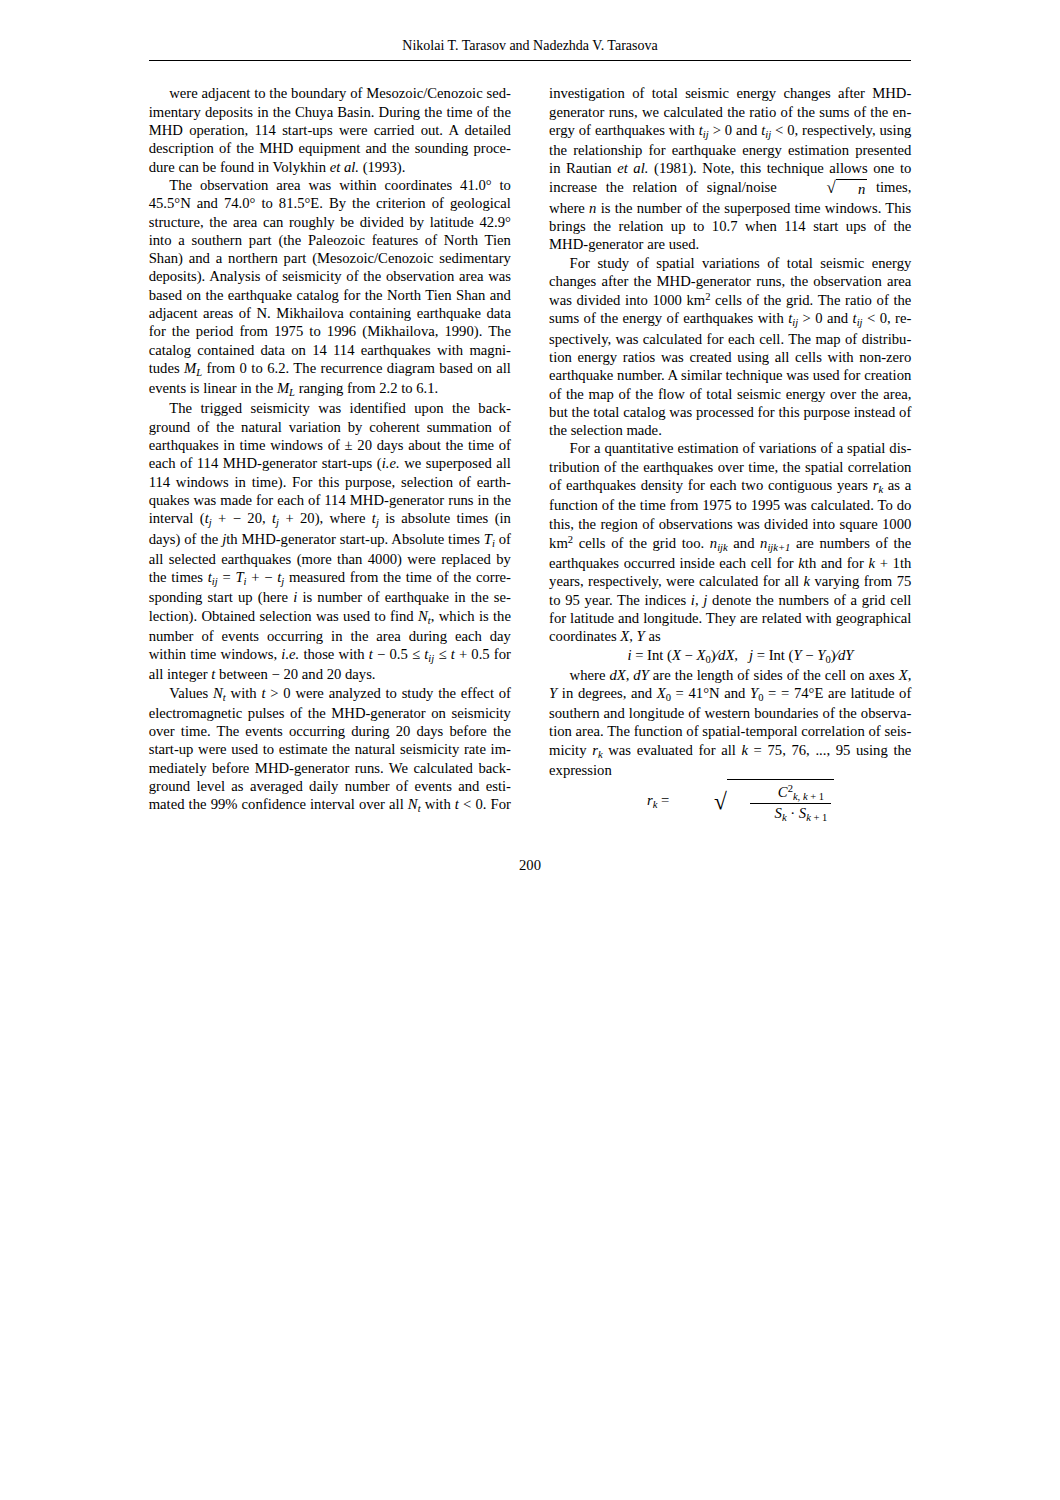Nikolai T. Tarasov and Nadezhda V. Tarasova
were adjacent to the boundary of Mesozoic/Cenozoic sedimentary deposits in the Chuya Basin. During the time of the MHD operation, 114 start-ups were carried out. A detailed description of the MHD equipment and the sounding procedure can be found in Volykhin et al. (1993).
The observation area was within coordinates 41.0° to 45.5°N and 74.0° to 81.5°E. By the criterion of geological structure, the area can roughly be divided by latitude 42.9° into a southern part (the Paleozoic features of North Tien Shan) and a northern part (Mesozoic/Cenozoic sedimentary deposits). Analysis of seismicity of the observation area was based on the earthquake catalog for the North Tien Shan and adjacent areas of N. Mikhailova containing earthquake data for the period from 1975 to 1996 (Mikhailova, 1990). The catalog contained data on 14 114 earthquakes with magnitudes ML from 0 to 6.2. The recurrence diagram based on all events is linear in the ML ranging from 2.2 to 6.1.
The trigged seismicity was identified upon the background of the natural variation by coherent summation of earthquakes in time windows of ± 20 days about the time of each of 114 MHD-generator start-ups (i.e. we superposed all 114 windows in time). For this purpose, selection of earthquakes was made for each of 114 MHD-generator runs in the interval (tj + − 20, tj + 20), where tj is absolute times (in days) of the jth MHD-generator start-up. Absolute times Ti of all selected earthquakes (more than 4000) were replaced by the times tij = Ti + − tj measured from the time of the corresponding start up (here i is number of earthquake in the selection). Obtained selection was used to find Nt, which is the number of events occurring in the area during each day within time windows, i.e. those with t − 0.5 ≤ tij ≤ t + 0.5 for all integer t between − 20 and 20 days.
Values Nt with t > 0 were analyzed to study the effect of electromagnetic pulses of the MHD-generator on seismicity over time. The events occurring during 20 days before the start-up were used to estimate the natural seismicity rate immediately before MHD-generator runs. We calculated background level as averaged daily number of events and estimated the 99% confidence interval over all Nt with t < 0. For investigation of total seismic energy changes after MHD-generator runs, we calculated the ratio of the sums of the energy of earthquakes with tij > 0 and tij < 0, respectively, using the relationship for earthquake energy estimation presented in Rautian et al. (1981). Note, this technique allows one to increase the relation of signal/noise √n times, where n is the number of the superposed time windows. This brings the relation up to 10.7 when 114 start ups of the MHD-generator are used.
For study of spatial variations of total seismic energy changes after the MHD-generator runs, the observation area was divided into 1000 km2 cells of the grid. The ratio of the sums of the energy of earthquakes with tij > 0 and tij < 0, respectively, was calculated for each cell. The map of distribution energy ratios was created using all cells with non-zero earthquake number. A similar technique was used for creation of the map of the flow of total seismic energy over the area, but the total catalog was processed for this purpose instead of the selection made.
For a quantitative estimation of variations of a spatial distribution of the earthquakes over time, the spatial correlation of earthquakes density for each two contiguous years rk as a function of the time from 1975 to 1995 was calculated. To do this, the region of observations was divided into square 1000 km2 cells of the grid too. nijk and nijk+1 are numbers of the earthquakes occurred inside each cell for kth and for k + 1th years, respectively, were calculated for all k varying from 75 to 95 year. The indices i, j denote the numbers of a grid cell for latitude and longitude. They are related with geographical coordinates X, Y as
i = Int (X − X0)⁄dX, j = Int (Y − Y0)⁄dY
where dX, dY are the length of sides of the cell on axes X, Y in degrees, and X0 = 41°N and Y0 = = 74°E are latitude of southern and longitude of western boundaries of the observation area. The function of spatial-temporal correlation of seismicity rk was evaluated for all k = 75, 76, ..., 95 using the expression
rk = √C2k, k + 1 Sk · Sk + 1
200